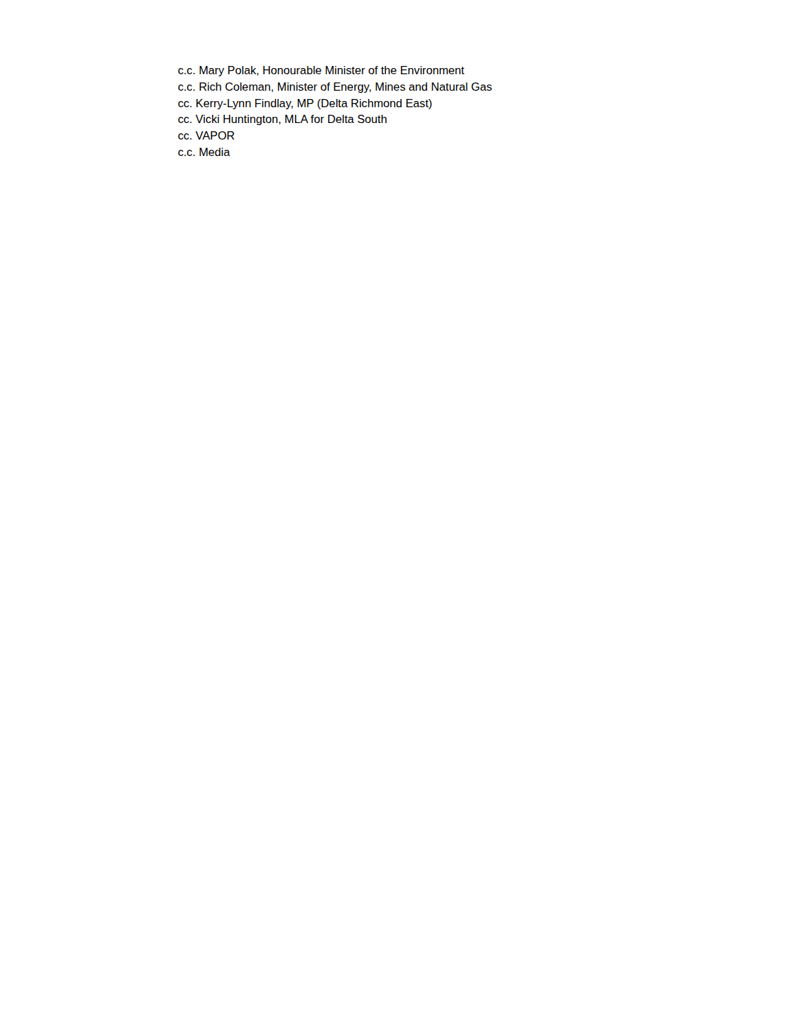c.c. Mary Polak, Honourable Minister of the Environment
c.c. Rich Coleman, Minister of Energy, Mines and Natural Gas
cc. Kerry-Lynn Findlay, MP (Delta Richmond East)
cc. Vicki Huntington, MLA for Delta South
cc. VAPOR
c.c. Media